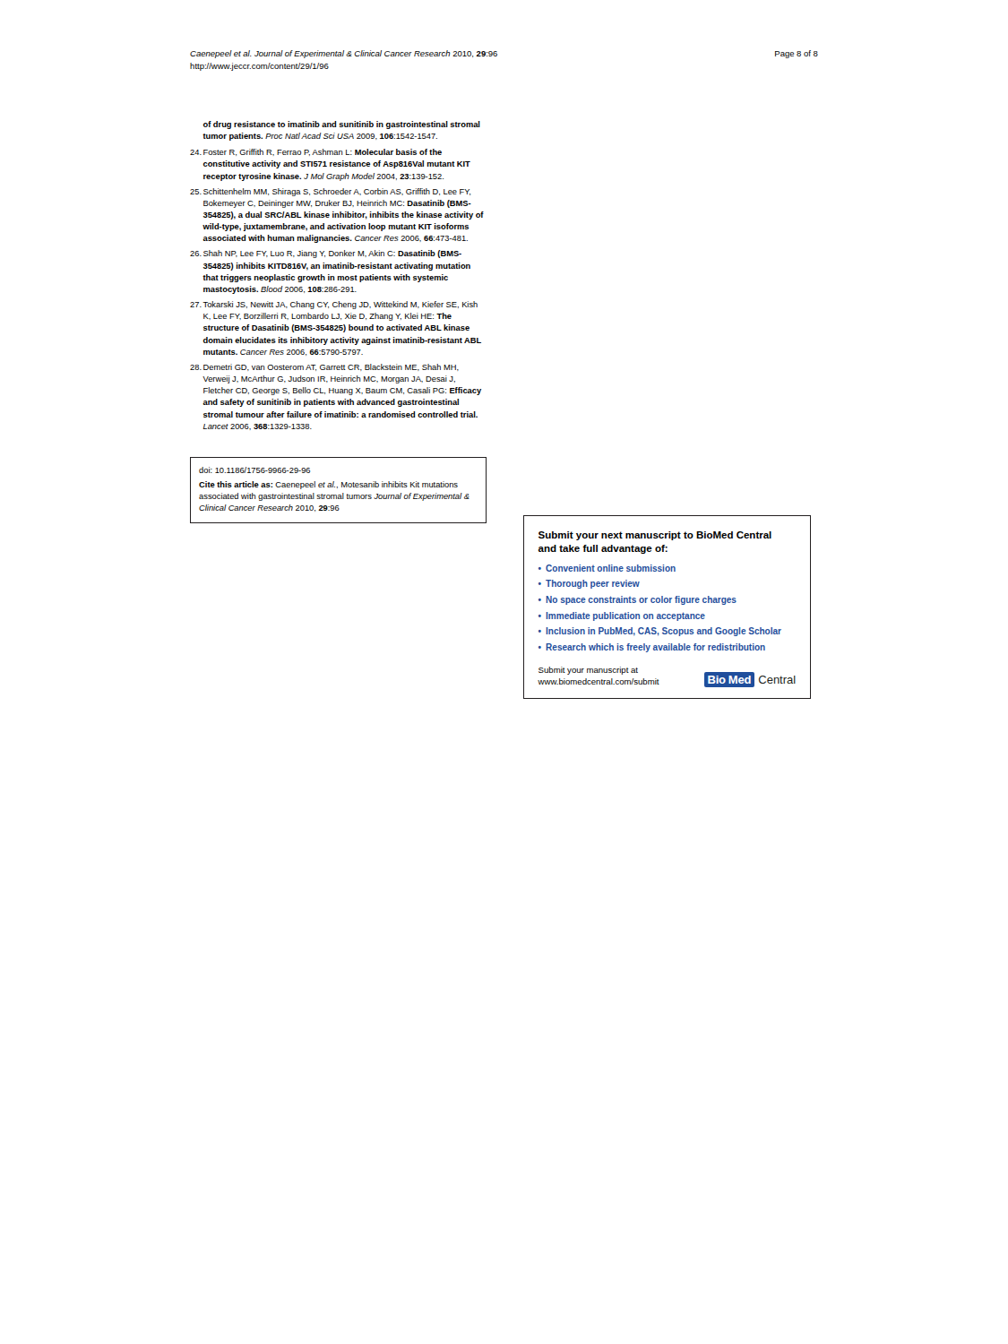Caenepeel et al. Journal of Experimental & Clinical Cancer Research 2010, 29:96
http://www.jeccr.com/content/29/1/96
Page 8 of 8
of drug resistance to imatinib and sunitinib in gastrointestinal stromal tumor patients. Proc Natl Acad Sci USA 2009, 106:1542-1547.
24. Foster R, Griffith R, Ferrao P, Ashman L: Molecular basis of the constitutive activity and STI571 resistance of Asp816Val mutant KIT receptor tyrosine kinase. J Mol Graph Model 2004, 23:139-152.
25. Schittenhelm MM, Shiraga S, Schroeder A, Corbin AS, Griffith D, Lee FY, Bokemeyer C, Deininger MW, Druker BJ, Heinrich MC: Dasatinib (BMS-354825), a dual SRC/ABL kinase inhibitor, inhibits the kinase activity of wild-type, juxtamembrane, and activation loop mutant KIT isoforms associated with human malignancies. Cancer Res 2006, 66:473-481.
26. Shah NP, Lee FY, Luo R, Jiang Y, Donker M, Akin C: Dasatinib (BMS-354825) inhibits KITD816V, an imatinib-resistant activating mutation that triggers neoplastic growth in most patients with systemic mastocytosis. Blood 2006, 108:286-291.
27. Tokarski JS, Newitt JA, Chang CY, Cheng JD, Wittekind M, Kiefer SE, Kish K, Lee FY, Borzillerri R, Lombardo LJ, Xie D, Zhang Y, Klei HE: The structure of Dasatinib (BMS-354825) bound to activated ABL kinase domain elucidates its inhibitory activity against imatinib-resistant ABL mutants. Cancer Res 2006, 66:5790-5797.
28. Demetri GD, van Oosterom AT, Garrett CR, Blackstein ME, Shah MH, Verweij J, McArthur G, Judson IR, Heinrich MC, Morgan JA, Desai J, Fletcher CD, George S, Bello CL, Huang X, Baum CM, Casali PG: Efficacy and safety of sunitinib in patients with advanced gastrointestinal stromal tumour after failure of imatinib: a randomised controlled trial. Lancet 2006, 368:1329-1338.
doi: 10.1186/1756-9966-29-96
Cite this article as: Caenepeel et al., Motesanib inhibits Kit mutations associated with gastrointestinal stromal tumors Journal of Experimental & Clinical Cancer Research 2010, 29:96
Submit your next manuscript to BioMed Central
and take full advantage of:
Convenient online submission
Thorough peer review
No space constraints or color figure charges
Immediate publication on acceptance
Inclusion in PubMed, CAS, Scopus and Google Scholar
Research which is freely available for redistribution
Submit your manuscript at
www.biomedcentral.com/submit
Bio Med Central